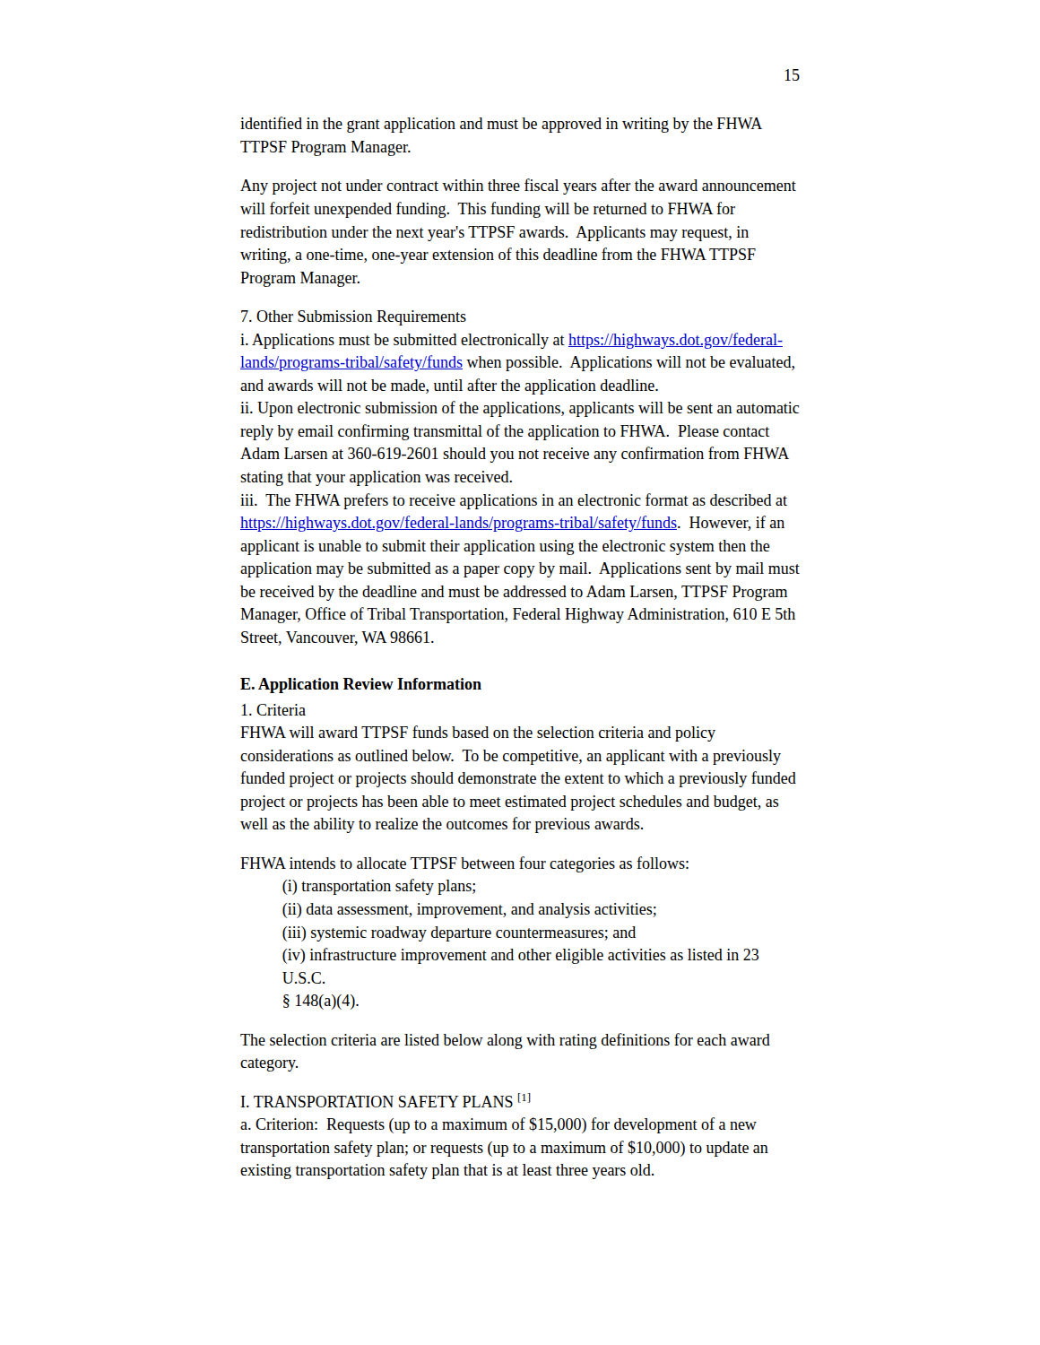15
identified in the grant application and must be approved in writing by the FHWA TTPSF Program Manager.
Any project not under contract within three fiscal years after the award announcement will forfeit unexpended funding. This funding will be returned to FHWA for redistribution under the next year's TTPSF awards. Applicants may request, in writing, a one-time, one-year extension of this deadline from the FHWA TTPSF Program Manager.
7. Other Submission Requirements
i. Applications must be submitted electronically at https://highways.dot.gov/federal-lands/programs-tribal/safety/funds when possible. Applications will not be evaluated, and awards will not be made, until after the application deadline.
ii. Upon electronic submission of the applications, applicants will be sent an automatic reply by email confirming transmittal of the application to FHWA. Please contact Adam Larsen at 360-619-2601 should you not receive any confirmation from FHWA stating that your application was received.
iii. The FHWA prefers to receive applications in an electronic format as described at https://highways.dot.gov/federal-lands/programs-tribal/safety/funds. However, if an applicant is unable to submit their application using the electronic system then the application may be submitted as a paper copy by mail. Applications sent by mail must be received by the deadline and must be addressed to Adam Larsen, TTPSF Program Manager, Office of Tribal Transportation, Federal Highway Administration, 610 E 5th Street, Vancouver, WA 98661.
E. Application Review Information
1. Criteria
FHWA will award TTPSF funds based on the selection criteria and policy considerations as outlined below. To be competitive, an applicant with a previously funded project or projects should demonstrate the extent to which a previously funded project or projects has been able to meet estimated project schedules and budget, as well as the ability to realize the outcomes for previous awards.
FHWA intends to allocate TTPSF between four categories as follows:
(i) transportation safety plans;
(ii) data assessment, improvement, and analysis activities;
(iii) systemic roadway departure countermeasures; and
(iv) infrastructure improvement and other eligible activities as listed in 23 U.S.C.
§ 148(a)(4).
The selection criteria are listed below along with rating definitions for each award category.
I. TRANSPORTATION SAFETY PLANS [1]
a. Criterion: Requests (up to a maximum of $15,000) for development of a new transportation safety plan; or requests (up to a maximum of $10,000) to update an existing transportation safety plan that is at least three years old.